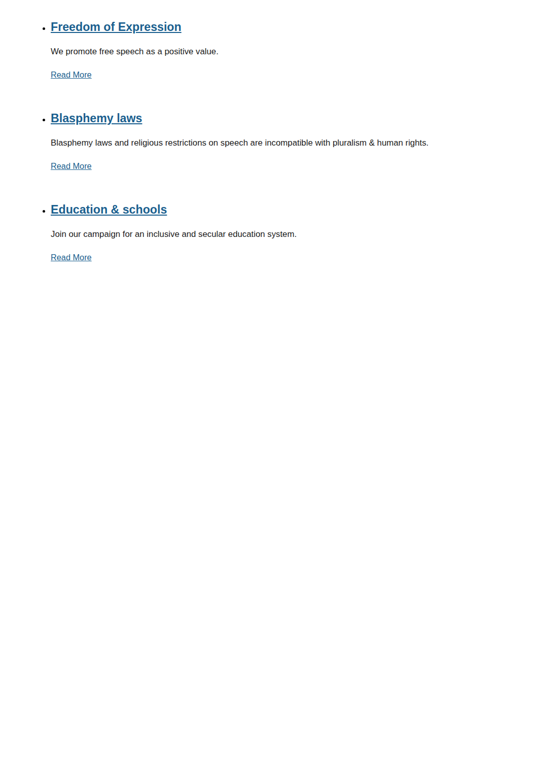Freedom of Expression
We promote free speech as a positive value.
Read More
Blasphemy laws
Blasphemy laws and religious restrictions on speech are incompatible with pluralism & human rights.
Read More
Education & schools
Join our campaign for an inclusive and secular education system.
Read More